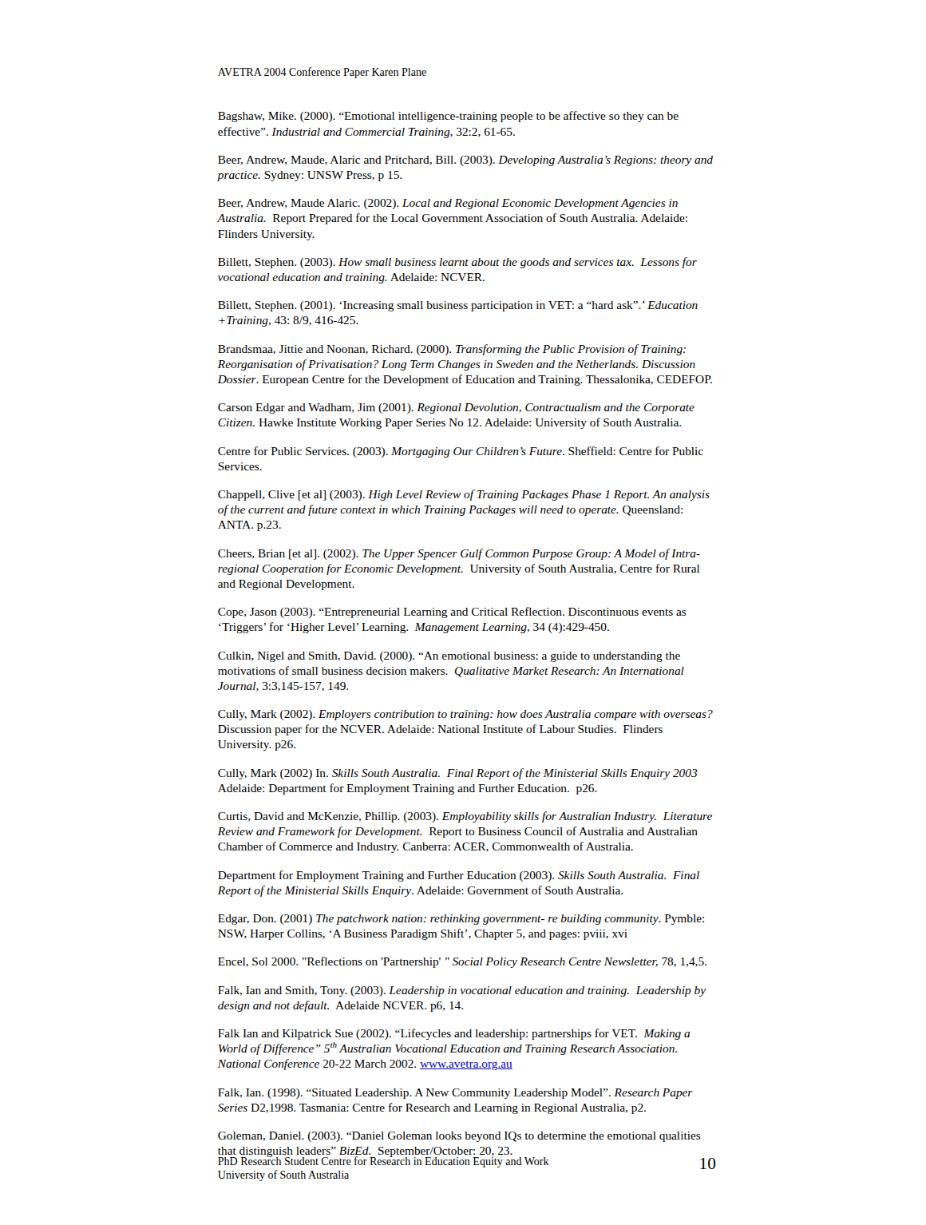AVETRA 2004 Conference Paper Karen Plane
Bagshaw, Mike. (2000). “Emotional intelligence-training people to be affective so they can be effective”. Industrial and Commercial Training, 32:2, 61-65.
Beer, Andrew, Maude, Alaric and Pritchard, Bill. (2003). Developing Australia’s Regions: theory and practice. Sydney: UNSW Press, p 15.
Beer, Andrew, Maude Alaric. (2002). Local and Regional Economic Development Agencies in Australia. Report Prepared for the Local Government Association of South Australia. Adelaide: Flinders University.
Billett, Stephen. (2003). How small business learnt about the goods and services tax. Lessons for vocational education and training. Adelaide: NCVER.
Billett, Stephen. (2001). ‘Increasing small business participation in VET: a “hard ask”.’ Education +Training, 43: 8/9, 416-425.
Brandsmaa, Jittie and Noonan, Richard. (2000). Transforming the Public Provision of Training: Reorganisation of Privatisation? Long Term Changes in Sweden and the Netherlands. Discussion Dossier. European Centre for the Development of Education and Training. Thessalonika, CEDEFOP.
Carson Edgar and Wadham, Jim (2001). Regional Devolution, Contractualism and the Corporate Citizen. Hawke Institute Working Paper Series No 12. Adelaide: University of South Australia.
Centre for Public Services. (2003). Mortgaging Our Children’s Future. Sheffield: Centre for Public Services.
Chappell, Clive [et al] (2003). High Level Review of Training Packages Phase 1 Report. An analysis of the current and future context in which Training Packages will need to operate. Queensland: ANTA. p.23.
Cheers, Brian [et al]. (2002). The Upper Spencer Gulf Common Purpose Group: A Model of Intra-regional Cooperation for Economic Development. University of South Australia, Centre for Rural and Regional Development.
Cope, Jason (2003). “Entrepreneurial Learning and Critical Reflection. Discontinuous events as ‘Triggers’ for ‘Higher Level’ Learning. Management Learning, 34 (4):429-450.
Culkin, Nigel and Smith, David. (2000). “An emotional business: a guide to understanding the motivations of small business decision makers. Qualitative Market Research: An International Journal, 3:3,145-157, 149.
Cully, Mark (2002). Employers contribution to training: how does Australia compare with overseas? Discussion paper for the NCVER. Adelaide: National Institute of Labour Studies. Flinders University. p26.
Cully, Mark (2002) In. Skills South Australia. Final Report of the Ministerial Skills Enquiry 2003 Adelaide: Department for Employment Training and Further Education. p26.
Curtis, David and McKenzie, Phillip. (2003). Employability skills for Australian Industry. Literature Review and Framework for Development. Report to Business Council of Australia and Australian Chamber of Commerce and Industry. Canberra: ACER, Commonwealth of Australia.
Department for Employment Training and Further Education (2003). Skills South Australia. Final Report of the Ministerial Skills Enquiry. Adelaide: Government of South Australia.
Edgar, Don. (2001) The patchwork nation: rethinking government- re building community. Pymble: NSW, Harper Collins, ‘A Business Paradigm Shift’, Chapter 5, and pages: pviii, xvi
Encel, Sol 2000. "Reflections on 'Partnership' " Social Policy Research Centre Newsletter, 78, 1,4,5.
Falk, Ian and Smith, Tony. (2003). Leadership in vocational education and training. Leadership by design and not default. Adelaide NCVER. p6, 14.
Falk Ian and Kilpatrick Sue (2002). “Lifecycles and leadership: partnerships for VET. Making a World of Difference” 5th Australian Vocational Education and Training Research Association. National Conference 20-22 March 2002. www.avetra.org.au
Falk, Ian. (1998). “Situated Leadership. A New Community Leadership Model”. Research Paper Series D2,1998. Tasmania: Centre for Research and Learning in Regional Australia, p2.
Goleman, Daniel. (2003). “Daniel Goleman looks beyond IQs to determine the emotional qualities that distinguish leaders” BizEd. September/October: 20, 23.
10 PhD Research Student Centre for Research in Education Equity and Work
University of South Australia